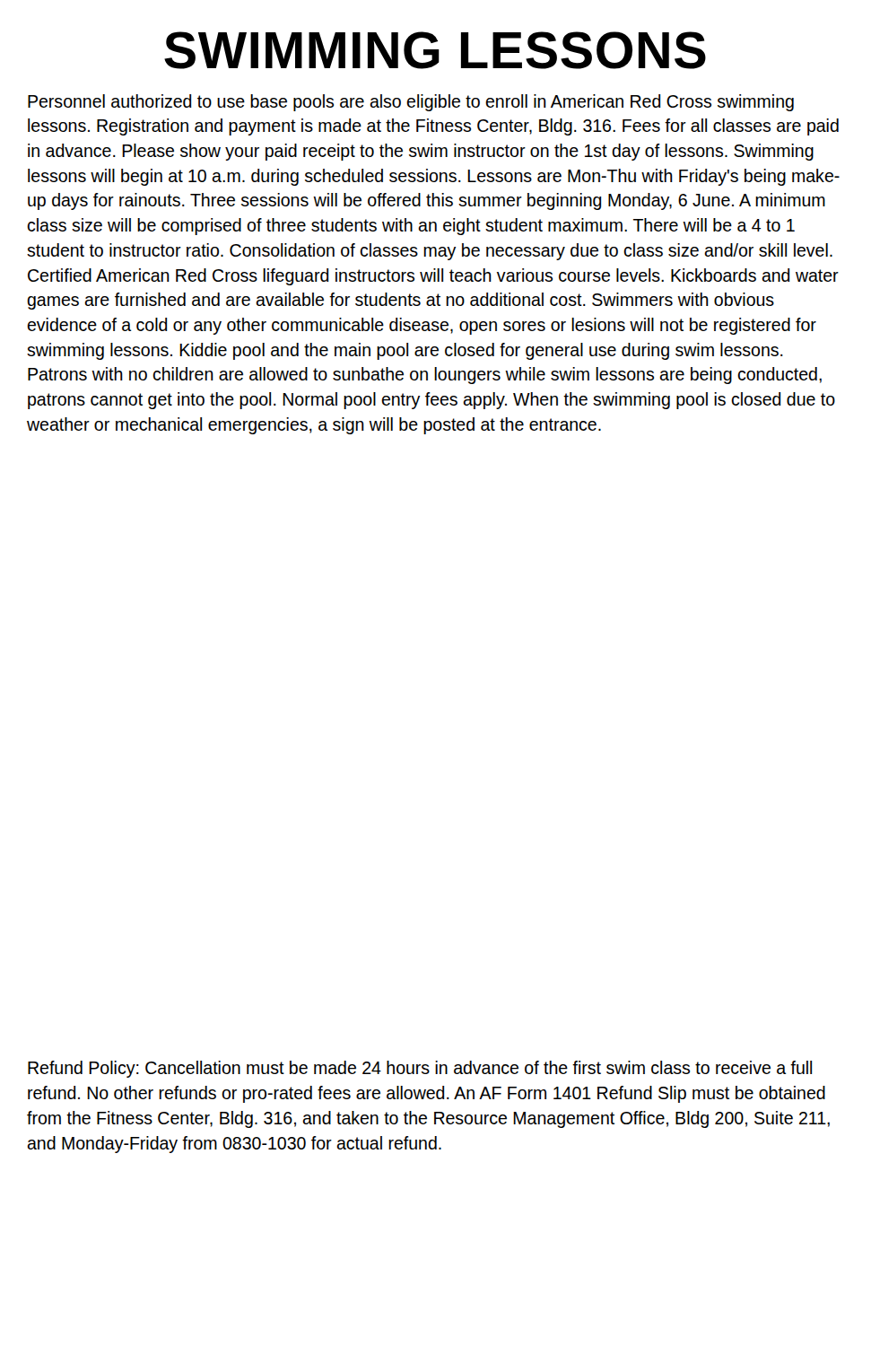SWIMMING LESSONS
Personnel authorized to use base pools are also eligible to enroll in American Red Cross swimming lessons. Registration and payment is made at the Fitness Center, Bldg. 316. Fees for all classes are paid in advance. Please show your paid receipt to the swim instructor on the 1st day of lessons. Swimming lessons will begin at 10 a.m. during scheduled sessions. Lessons are Mon-Thu with Friday's being make-up days for rainouts. Three sessions will be offered this summer beginning Monday, 6 June. A minimum class size will be comprised of three students with an eight student maximum. There will be a 4 to 1 student to instructor ratio. Consolidation of classes may be necessary due to class size and/or skill level. Certified American Red Cross lifeguard instructors will teach various course levels. Kickboards and water games are furnished and are available for students at no additional cost. Swimmers with obvious evidence of a cold or any other communicable disease, open sores or lesions will not be registered for swimming lessons. Kiddie pool and the main pool are closed for general use during swim lessons. Patrons with no children are allowed to sunbathe on loungers while swim lessons are being conducted, patrons cannot get into the pool. Normal pool entry fees apply. When the swimming pool is closed due to weather or mechanical emergencies, a sign will be posted at the entrance.
Refund Policy: Cancellation must be made 24 hours in advance of the first swim class to receive a full refund. No other refunds or pro-rated fees are allowed. An AF Form 1401 Refund Slip must be obtained from the Fitness Center, Bldg. 316, and taken to the Resource Management Office, Bldg 200, Suite 211, and Monday-Friday from 0830-1030 for actual refund.